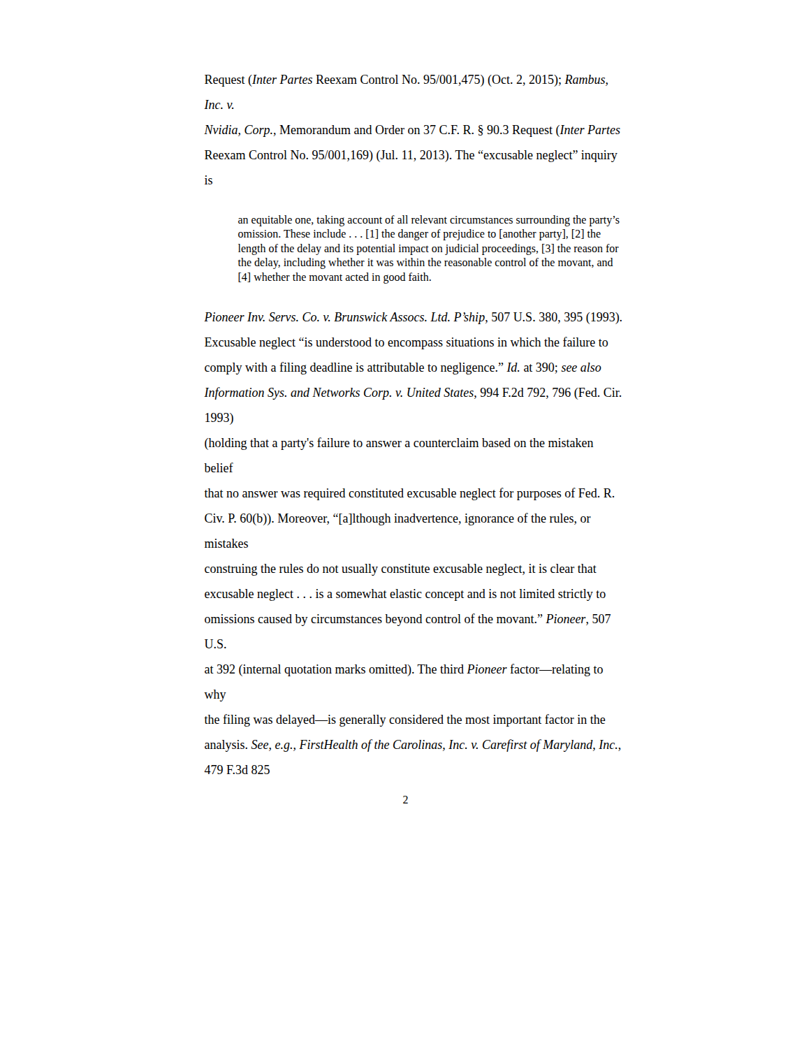Request (Inter Partes Reexam Control No. 95/001,475) (Oct. 2, 2015); Rambus, Inc. v.
Nvidia, Corp., Memorandum and Order on 37 C.F. R. § 90.3 Request (Inter Partes
Reexam Control No. 95/001,169) (Jul. 11, 2013). The “excusable neglect” inquiry is
an equitable one, taking account of all relevant circumstances surrounding the party’s omission. These include . . . [1] the danger of prejudice to [another party], [2] the length of the delay and its potential impact on judicial proceedings, [3] the reason for the delay, including whether it was within the reasonable control of the movant, and [4] whether the movant acted in good faith.
Pioneer Inv. Servs. Co. v. Brunswick Assocs. Ltd. P’ship, 507 U.S. 380, 395 (1993).
Excusable neglect “is understood to encompass situations in which the failure to
comply with a filing deadline is attributable to negligence.” Id. at 390; see also
Information Sys. and Networks Corp. v. United States, 994 F.2d 792, 796 (Fed. Cir. 1993)
(holding that a party's failure to answer a counterclaim based on the mistaken belief
that no answer was required constituted excusable neglect for purposes of Fed. R.
Civ. P. 60(b)). Moreover, “[a]lthough inadvertence, ignorance of the rules, or mistakes
construing the rules do not usually constitute excusable neglect, it is clear that
excusable neglect . . . is a somewhat elastic concept and is not limited strictly to
omissions caused by circumstances beyond control of the movant.” Pioneer, 507 U.S.
at 392 (internal quotation marks omitted). The third Pioneer factor—relating to why
the filing was delayed—is generally considered the most important factor in the
analysis. See, e.g., FirstHealth of the Carolinas, Inc. v. Carefirst of Maryland, Inc., 479 F.3d 825
2